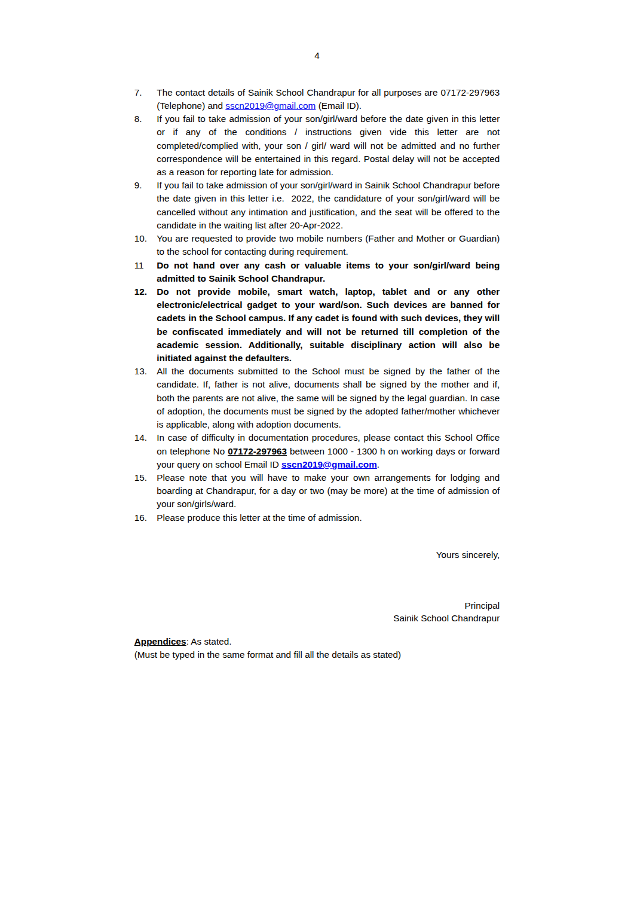4
7.
The contact details of Sainik School Chandrapur for all purposes are 07172-297963 (Telephone) and sscn2019@gmail.com (Email ID).
8.
If you fail to take admission of your son/girl/ward before the date given in this letter or if any of the conditions / instructions given vide this letter are not completed/complied with, your son / girl/ ward will not be admitted and no further correspondence will be entertained in this regard. Postal delay will not be accepted as a reason for reporting late for admission.
9.
If you fail to take admission of your son/girl/ward in Sainik School Chandrapur before the date given in this letter i.e. 2022, the candidature of your son/girl/ward will be cancelled without any intimation and justification, and the seat will be offered to the candidate in the waiting list after 20-Apr-2022.
10.
You are requested to provide two mobile numbers (Father and Mother or Guardian) to the school for contacting during requirement.
11
Do not hand over any cash or valuable items to your son/girl/ward being admitted to Sainik School Chandrapur.
12.
Do not provide mobile, smart watch, laptop, tablet and or any other electronic/electrical gadget to your ward/son. Such devices are banned for cadets in the School campus. If any cadet is found with such devices, they will be confiscated immediately and will not be returned till completion of the academic session. Additionally, suitable disciplinary action will also be initiated against the defaulters.
13.
All the documents submitted to the School must be signed by the father of the candidate. If, father is not alive, documents shall be signed by the mother and if, both the parents are not alive, the same will be signed by the legal guardian. In case of adoption, the documents must be signed by the adopted father/mother whichever is applicable, along with adoption documents.
14.
In case of difficulty in documentation procedures, please contact this School Office on telephone No 07172-297963 between 1000 - 1300 h on working days or forward your query on school Email ID sscn2019@gmail.com.
15.
Please note that you will have to make your own arrangements for lodging and boarding at Chandrapur, for a day or two (may be more) at the time of admission of your son/girls/ward.
16.
Please produce this letter at the time of admission.
Yours sincerely,
Principal
Sainik School Chandrapur
Appendices: As stated.
(Must be typed in the same format and fill all the details as stated)